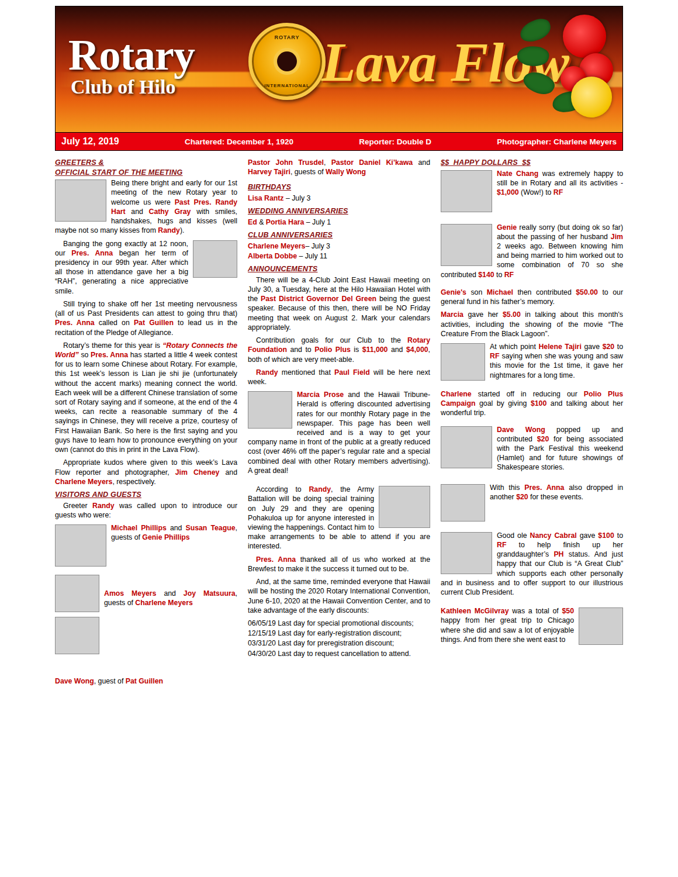Rotary
Club of Hilo
ROTARY
INTERNATIONAL
Lava Flow
July 12, 2019 Chartered: December 1, 1920 Reporter: Double D Photographer: Charlene Meyers
GREETERS &
OFFICIAL START OF THE MEETING
Being there bright and early for our 1st meeting of the new Rotary year to welcome us were Past Pres. Randy Hart and Cathy Gray with smiles, handshakes, hugs and kisses (well maybe not so many kisses from Randy).
Banging the gong exactly at 12 noon, our Pres. Anna began her term of presidency in our 99th year. After which all those in attendance gave her a big “RAH”, generating a nice appreciative smile.
Still trying to shake off her 1st meeting nervousness (all of us Past Presidents can attest to going thru that) Pres. Anna called on Pat Guillen to lead us in the recitation of the Pledge of Allegiance.
Rotary’s theme for this year is “Rotary Connects the World” so Pres. Anna has started a little 4 week contest for us to learn some Chinese about Rotary. For example, this 1st week’s lesson is Lian jie shi jie (unfortunately without the accent marks) meaning connect the world. Each week will be a different Chinese translation of some sort of Rotary saying and if someone, at the end of the 4 weeks, can recite a reasonable summary of the 4 sayings in Chinese, they will receive a prize, courtesy of First Hawaiian Bank. So here is the first saying and you guys have to learn how to pronounce everything on your own (cannot do this in print in the Lava Flow).
Appropriate kudos where given to this week’s Lava Flow reporter and photographer, Jim Cheney and Charlene Meyers, respectively.
VISITORS AND GUESTS
Greeter Randy was called upon to introduce our guests who were:
Michael Phillips and Susan Teague, guests of Genie Phillips
Amos Meyers and Joy Matsuura, guests of Charlene Meyers
Dave Wong, guest of Pat Guillen
Pastor John Trusdel, Pastor Daniel Ki’kawa and Harvey Tajiri, guests of Wally Wong
BIRTHDAYS
Lisa Rantz – July 3
WEDDING ANNIVERSARIES
Ed & Portia Hara – July 1
CLUB ANNIVERSARIES
Charlene Meyers– July 3
Alberta Dobbe – July 11
ANNOUNCEMENTS
There will be a 4-Club Joint East Hawaii meeting on July 30, a Tuesday, here at the Hilo Hawaiian Hotel with the Past District Governor Del Green being the guest speaker. Because of this then, there will be NO Friday meeting that week on August 2. Mark your calendars appropriately.
Contribution goals for our Club to the Rotary Foundation and to Polio Plus is $11,000 and $4,000, both of which are very meet-able.
Randy mentioned that Paul Field will be here next week.
Marcia Prose and the Hawaii Tribune-Herald is offering discounted advertising rates for our monthly Rotary page in the newspaper. This page has been well received and is a way to get your company name in front of the public at a greatly reduced cost (over 46% off the paper’s regular rate and a special combined deal with other Rotary members advertising). A great deal!
According to Randy, the Army Battalion will be doing special training on July 29 and they are opening Pohakuloa up for anyone interested in viewing the happenings. Contact him to make arrangements to be able to attend if you are interested.
Pres. Anna thanked all of us who worked at the Brewfest to make it the success it turned out to be.
And, at the same time, reminded everyone that Hawaii will be hosting the 2020 Rotary International Convention, June 6-10, 2020 at the Hawaii Convention Center, and to take advantage of the early discounts:
06/05/19 Last day for special promotional discounts;
12/15/19 Last day for early-registration discount;
03/31/20 Last day for preregistration discount;
04/30/20 Last day to request cancellation to attend.
$$ HAPPY DOLLARS $$
Nate Chang was extremely happy to still be in Rotary and all its activities - $1,000 (Wow!) to RF
Genie really sorry (but doing ok so far) about the passing of her husband Jim 2 weeks ago. Between knowing him and being married to him worked out to some combination of 70 so she contributed $140 to RF
Genie's son Michael then contributed $50.00 to our general fund in his father’s memory.
Marcia gave her $5.00 in talking about this month's activities, including the showing of the movie “The Creature From the Black Lagoon”.
At which point Helene Tajiri gave $20 to RF saying when she was young and saw this movie for the 1st time, it gave her nightmares for a long time.
Charlene started off in reducing our Polio Plus Campaign goal by giving $100 and talking about her wonderful trip.
Dave Wong popped up and contributed $20 for being associated with the Park Festival this weekend (Hamlet) and for future showings of Shakespeare stories.
With this Pres. Anna also dropped in another $20 for these events.
Good ole Nancy Cabral gave $100 to RF to help finish up her granddaughter’s PH status. And just happy that our Club is “A Great Club” which supports each other personally and in business and to offer support to our illustrious current Club President.
Kathleen McGilvray was a total of $50 happy from her great trip to Chicago where she did and saw a lot of enjoyable things. And from there she went east to